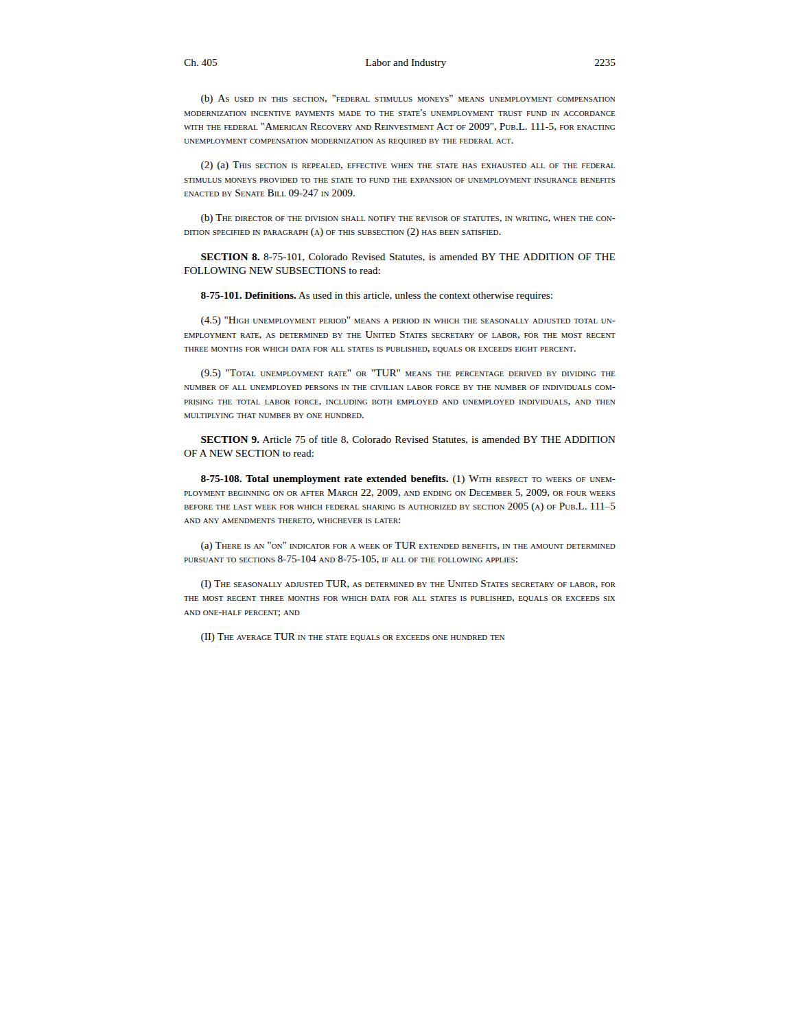Ch. 405 Labor and Industry 2235
(b) As used in this section, "federal stimulus moneys" means unemployment compensation modernization incentive payments made to the state's unemployment trust fund in accordance with the federal "American Recovery and Reinvestment Act of 2009", Pub.L. 111-5, for enacting unemployment compensation modernization as required by the federal act.
(2) (a) This section is repealed, effective when the state has exhausted all of the federal stimulus moneys provided to the state to fund the expansion of unemployment insurance benefits enacted by Senate Bill 09-247 in 2009.
(b) The director of the division shall notify the revisor of statutes, in writing, when the condition specified in paragraph (a) of this subsection (2) has been satisfied.
SECTION 8. 8-75-101, Colorado Revised Statutes, is amended BY THE ADDITION OF THE FOLLOWING NEW SUBSECTIONS to read:
8-75-101. Definitions. As used in this article, unless the context otherwise requires:
(4.5) "High unemployment period" means a period in which the seasonally adjusted total unemployment rate, as determined by the United States secretary of labor, for the most recent three months for which data for all states is published, equals or exceeds eight percent.
(9.5) "Total unemployment rate" or "TUR" means the percentage derived by dividing the number of all unemployed persons in the civilian labor force by the number of individuals comprising the total labor force, including both employed and unemployed individuals, and then multiplying that number by one hundred.
SECTION 9. Article 75 of title 8, Colorado Revised Statutes, is amended BY THE ADDITION OF A NEW SECTION to read:
8-75-108. Total unemployment rate extended benefits. (1) With respect to weeks of unemployment beginning on or after March 22, 2009, and ending on December 5, 2009, or four weeks before the last week for which federal sharing is authorized by section 2005 (a) of Pub.L. 111–5 and any amendments thereto, whichever is later:
(a) There is an "on" indicator for a week of TUR extended benefits, in the amount determined pursuant to sections 8-75-104 and 8-75-105, if all of the following applies:
(I) The seasonally adjusted TUR, as determined by the United States secretary of labor, for the most recent three months for which data for all states is published, equals or exceeds six and one-half percent; and
(II) The average TUR in the state equals or exceeds one hundred ten